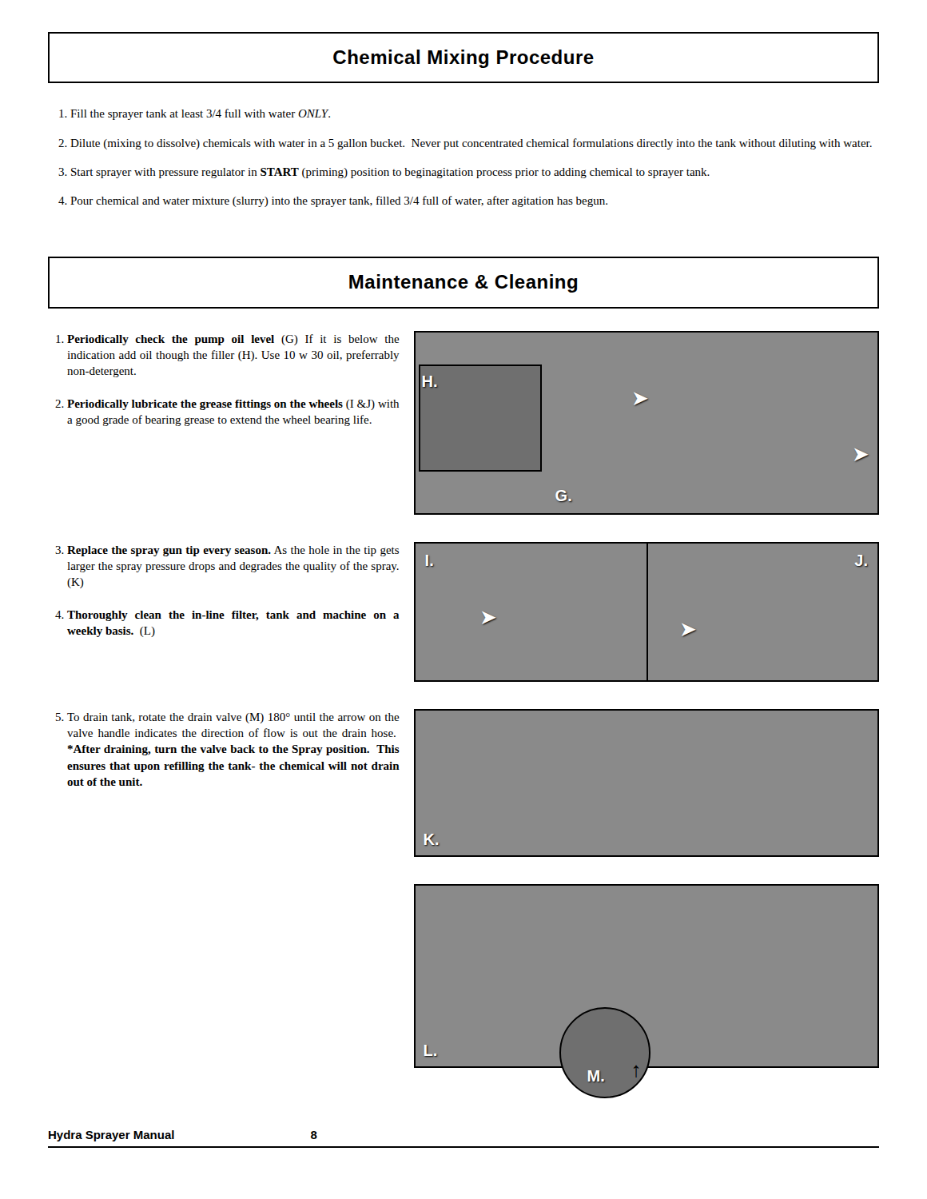Chemical Mixing Procedure
Fill the sprayer tank at least 3/4 full with water ONLY.
Dilute (mixing to dissolve) chemicals with water in a 5 gallon bucket. Never put concentrated chemical formulations directly into the tank without diluting with water.
Start sprayer with pressure regulator in START (priming) position to beginagitation process prior to adding chemical to sprayer tank.
Pour chemical and water mixture (slurry) into the sprayer tank, filled 3/4 full of water, after agitation has begun.
Maintenance & Cleaning
Periodically check the pump oil level (G) If it is below the indication add oil though the filler (H). Use 10 w 30 oil, preferrably non-detergent.
Periodically lubricate the grease fittings on the wheels (I &J) with a good grade of bearing grease to extend the wheel bearing life.
H. G. ➤ ➤
Replace the spray gun tip every season. As the hole in the tip gets larger the spray pressure drops and degrades the quality of the spray. (K)
Thoroughly clean the in-line filter, tank and machine on a weekly basis. (L)
I. J. ➤ ➤
To drain tank, rotate the drain valve (M) 180° until the arrow on the valve handle indicates the direction of flow is out the drain hose. *After draining, turn the valve back to the Spray position. This ensures that upon refilling the tank- the chemical will not drain out of the unit.
K.
L.
M. ↑
Hydra Sprayer Manual 8